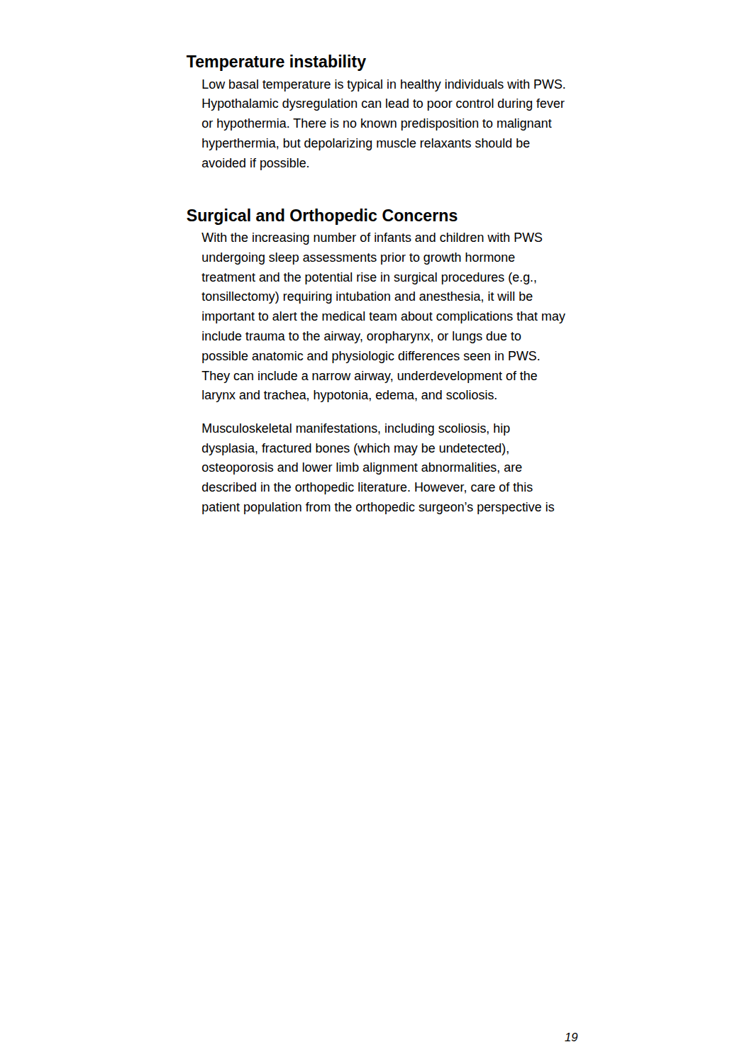Temperature instability
Low basal temperature is typical in healthy individuals with PWS. Hypothalamic dysregulation can lead to poor control during fever or hypothermia. There is no known predisposition to malignant hyperthermia, but depolarizing muscle relaxants should be avoided if possible.
Surgical and Orthopedic Concerns
With the increasing number of infants and children with PWS undergoing sleep assessments prior to growth hormone treatment and the potential rise in surgical procedures (e.g., tonsillectomy) requiring intubation and anesthesia, it will be important to alert the medical team about complications that may include trauma to the airway, oropharynx, or lungs due to possible anatomic and physiologic differences seen in PWS. They can include a narrow airway, underdevelopment of the larynx and trachea, hypotonia, edema, and scoliosis.
Musculoskeletal manifestations, including scoliosis, hip dysplasia, fractured bones (which may be undetected), osteoporosis and lower limb alignment abnormalities, are described in the orthopedic literature. However, care of this patient population from the orthopedic surgeon’s perspective is
19